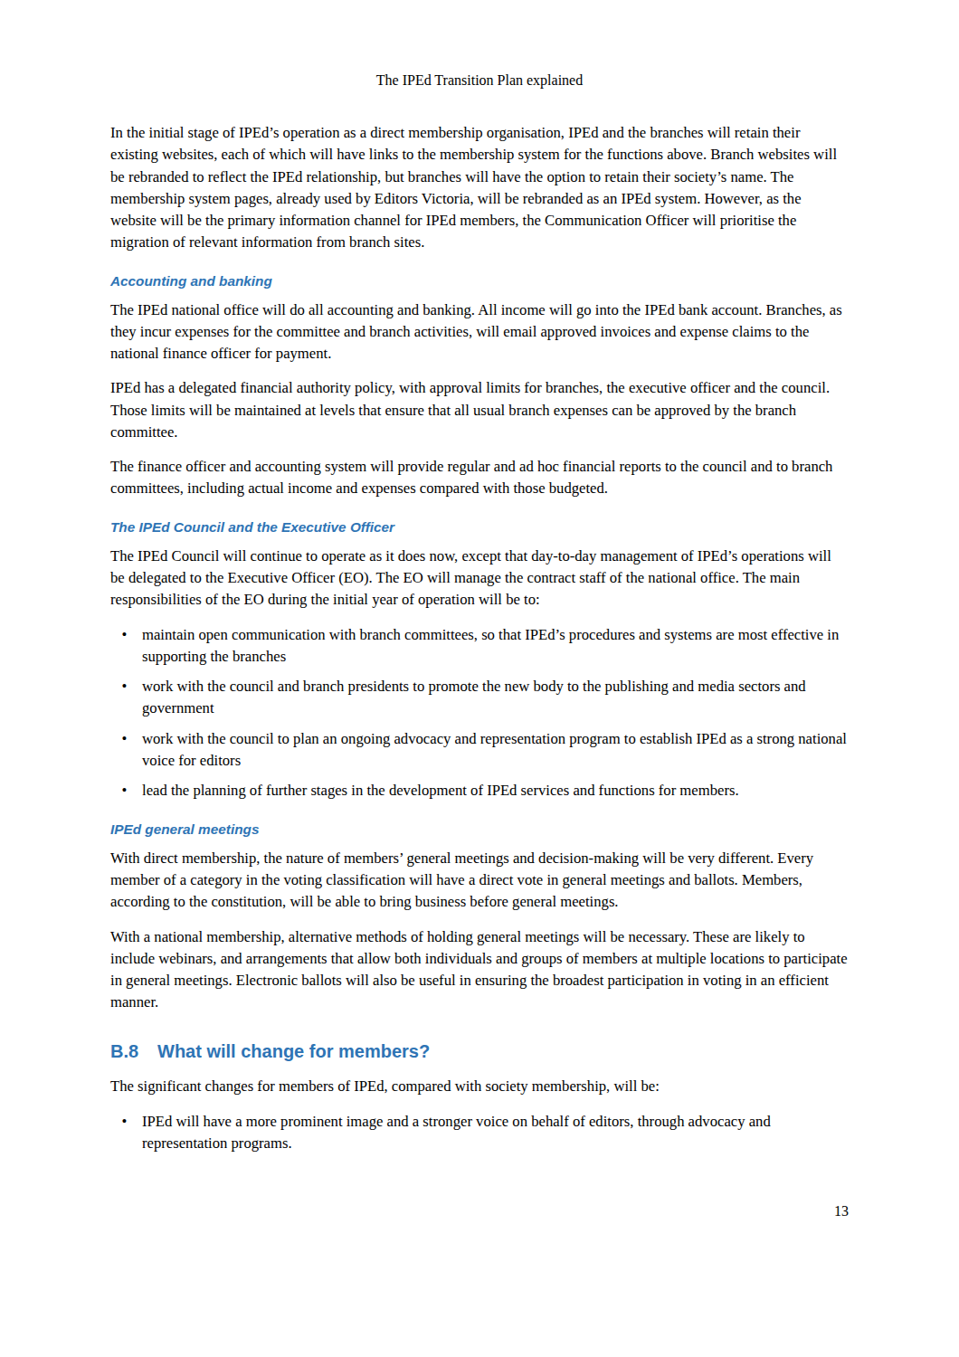The IPEd Transition Plan explained
In the initial stage of IPEd’s operation as a direct membership organisation, IPEd and the branches will retain their existing websites, each of which will have links to the membership system for the functions above. Branch websites will be rebranded to reflect the IPEd relationship, but branches will have the option to retain their society’s name. The membership system pages, already used by Editors Victoria, will be rebranded as an IPEd system. However, as the website will be the primary information channel for IPEd members, the Communication Officer will prioritise the migration of relevant information from branch sites.
Accounting and banking
The IPEd national office will do all accounting and banking. All income will go into the IPEd bank account. Branches, as they incur expenses for the committee and branch activities, will email approved invoices and expense claims to the national finance officer for payment.
IPEd has a delegated financial authority policy, with approval limits for branches, the executive officer and the council. Those limits will be maintained at levels that ensure that all usual branch expenses can be approved by the branch committee.
The finance officer and accounting system will provide regular and ad hoc financial reports to the council and to branch committees, including actual income and expenses compared with those budgeted.
The IPEd Council and the Executive Officer
The IPEd Council will continue to operate as it does now, except that day-to-day management of IPEd’s operations will be delegated to the Executive Officer (EO). The EO will manage the contract staff of the national office. The main responsibilities of the EO during the initial year of operation will be to:
maintain open communication with branch committees, so that IPEd’s procedures and systems are most effective in supporting the branches
work with the council and branch presidents to promote the new body to the publishing and media sectors and government
work with the council to plan an ongoing advocacy and representation program to establish IPEd as a strong national voice for editors
lead the planning of further stages in the development of IPEd services and functions for members.
IPEd general meetings
With direct membership, the nature of members’ general meetings and decision-making will be very different. Every member of a category in the voting classification will have a direct vote in general meetings and ballots. Members, according to the constitution, will be able to bring business before general meetings.
With a national membership, alternative methods of holding general meetings will be necessary. These are likely to include webinars, and arrangements that allow both individuals and groups of members at multiple locations to participate in general meetings. Electronic ballots will also be useful in ensuring the broadest participation in voting in an efficient manner.
B.8 What will change for members?
The significant changes for members of IPEd, compared with society membership, will be:
IPEd will have a more prominent image and a stronger voice on behalf of editors, through advocacy and representation programs.
13